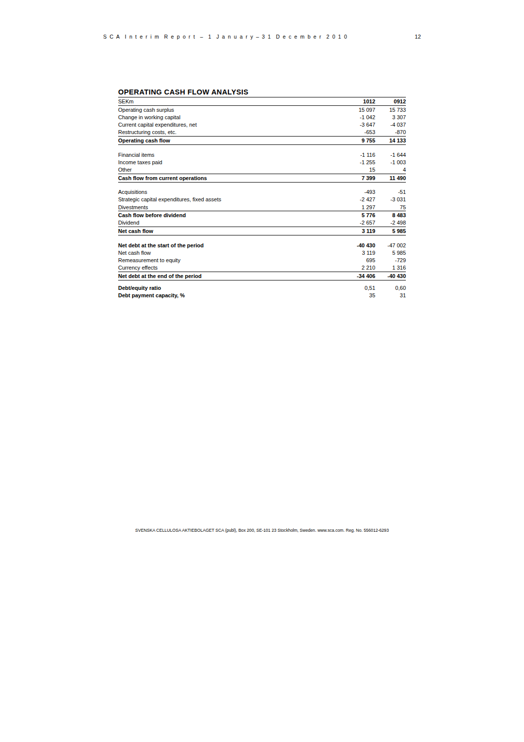S C A I n t e r i m R e p o r t – 1 J a n u a r y – 3 1 D e c e m b e r 2 0 1 0
12
OPERATING CASH FLOW ANALYSIS
| SEKm | 1012 | 0912 |
| Operating cash surplus | 15 097 | 15 733 |
| Change in working capital | -1 042 | 3 307 |
| Current capital expenditures, net | -3 647 | -4 037 |
| Restructuring costs, etc. | -653 | -870 |
| Operating cash flow | 9 755 | 14 133 |
| Financial items | -1 116 | -1 644 |
| Income taxes paid | -1 255 | -1 003 |
| Other | 15 | 4 |
| Cash flow from current operations | 7 399 | 11 490 |
| Acquisitions | -493 | -51 |
| Strategic capital expenditures, fixed assets | -2 427 | -3 031 |
| Divestments | 1 297 | 75 |
| Cash flow before dividend | 5 776 | 8 483 |
| Dividend | -2 657 | -2 498 |
| Net cash flow | 3 119 | 5 985 |
| Net debt at the start of the period | -40 430 | -47 002 |
| Net cash flow | 3 119 | 5 985 |
| Remeasurement to equity | 695 | -729 |
| Currency effects | 2 210 | 1 316 |
| Net debt at the end of the period | -34 406 | -40 430 |
| Debt/equity ratio | 0,51 | 0,60 |
| Debt payment capacity, % | 35 | 31 |
SVENSKA CELLULOSA AKTIEBOLAGET SCA (publ), Box 200, SE-101 23 Stockholm, Sweden. www.sca.com. Reg. No. 556012-6293